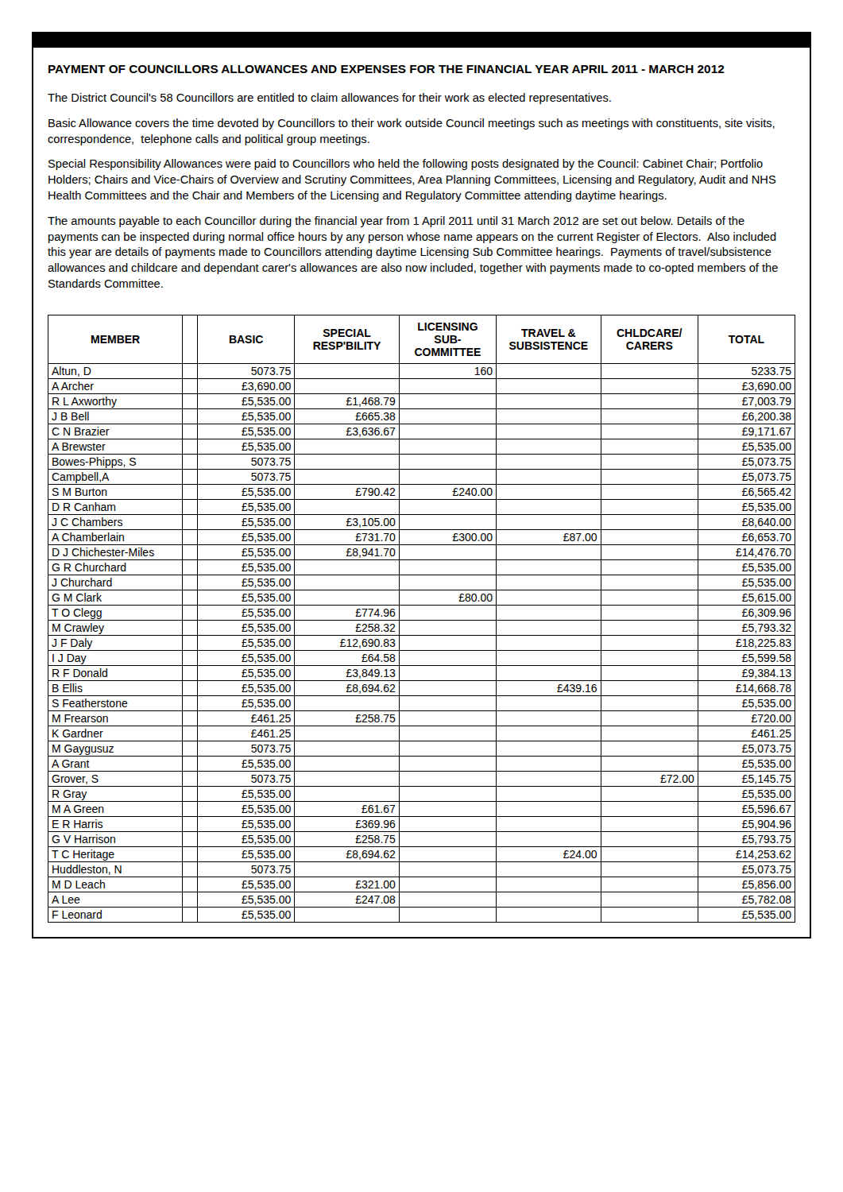PAYMENT OF COUNCILLORS ALLOWANCES AND EXPENSES FOR THE FINANCIAL YEAR APRIL 2011 - MARCH 2012
The District Council's 58 Councillors are entitled to claim allowances for their work as elected representatives.
Basic Allowance covers the time devoted by Councillors to their work outside Council meetings such as meetings with constituents, site visits, correspondence, telephone calls and political group meetings.
Special Responsibility Allowances were paid to Councillors who held the following posts designated by the Council: Cabinet Chair; Portfolio Holders; Chairs and Vice-Chairs of Overview and Scrutiny Committees, Area Planning Committees, Licensing and Regulatory, Audit and NHS Health Committees and the Chair and Members of the Licensing and Regulatory Committee attending daytime hearings.
The amounts payable to each Councillor during the financial year from 1 April 2011 until 31 March 2012 are set out below. Details of the payments can be inspected during normal office hours by any person whose name appears on the current Register of Electors. Also included this year are details of payments made to Councillors attending daytime Licensing Sub Committee hearings. Payments of travel/subsistence allowances and childcare and dependant carer's allowances are also now included, together with payments made to co-opted members of the Standards Committee.
| MEMBER | | BASIC | SPECIAL RESP'BILITY | LICENSING SUB- COMMITTEE | TRAVEL & SUBSISTENCE | CHLDCARE/ CARERS | TOTAL |
| --- | --- | --- | --- | --- | --- | --- | --- |
| Altun, D | | 5073.75 | | 160 | | | 5233.75 |
| A Archer | | £3,690.00 | | | | | £3,690.00 |
| R L Axworthy | | £5,535.00 | £1,468.79 | | | | £7,003.79 |
| J B Bell | | £5,535.00 | £665.38 | | | | £6,200.38 |
| C N Brazier | | £5,535.00 | £3,636.67 | | | | £9,171.67 |
| A Brewster | | £5,535.00 | | | | | £5,535.00 |
| Bowes-Phipps, S | | 5073.75 | | | | | £5,073.75 |
| Campbell,A | | 5073.75 | | | | | £5,073.75 |
| S M Burton | | £5,535.00 | £790.42 | £240.00 | | | £6,565.42 |
| D R Canham | | £5,535.00 | | | | | £5,535.00 |
| J C Chambers | | £5,535.00 | £3,105.00 | | | | £8,640.00 |
| A Chamberlain | | £5,535.00 | £731.70 | £300.00 | £87.00 | | £6,653.70 |
| D J Chichester-Miles | | £5,535.00 | £8,941.70 | | | | £14,476.70 |
| G R Churchard | | £5,535.00 | | | | | £5,535.00 |
| J Churchard | | £5,535.00 | | | | | £5,535.00 |
| G M Clark | | £5,535.00 | | £80.00 | | | £5,615.00 |
| T O Clegg | | £5,535.00 | £774.96 | | | | £6,309.96 |
| M Crawley | | £5,535.00 | £258.32 | | | | £5,793.32 |
| J F Daly | | £5,535.00 | £12,690.83 | | | | £18,225.83 |
| I J Day | | £5,535.00 | £64.58 | | | | £5,599.58 |
| R F Donald | | £5,535.00 | £3,849.13 | | | | £9,384.13 |
| B Ellis | | £5,535.00 | £8,694.62 | | £439.16 | | £14,668.78 |
| S Featherstone | | £5,535.00 | | | | | £5,535.00 |
| M Frearson | | £461.25 | £258.75 | | | | £720.00 |
| K Gardner | | £461.25 | | | | | £461.25 |
| M Gaygusuz | | 5073.75 | | | | | £5,073.75 |
| A Grant | | £5,535.00 | | | | | £5,535.00 |
| Grover, S | | 5073.75 | | | | £72.00 | £5,145.75 |
| R Gray | | £5,535.00 | | | | | £5,535.00 |
| M A Green | | £5,535.00 | £61.67 | | | | £5,596.67 |
| E R Harris | | £5,535.00 | £369.96 | | | | £5,904.96 |
| G V Harrison | | £5,535.00 | £258.75 | | | | £5,793.75 |
| T C Heritage | | £5,535.00 | £8,694.62 | | £24.00 | | £14,253.62 |
| Huddleston, N | | 5073.75 | | | | | £5,073.75 |
| M D Leach | | £5,535.00 | £321.00 | | | | £5,856.00 |
| A Lee | | £5,535.00 | £247.08 | | | | £5,782.08 |
| F Leonard | | £5,535.00 | | | | | £5,535.00 |